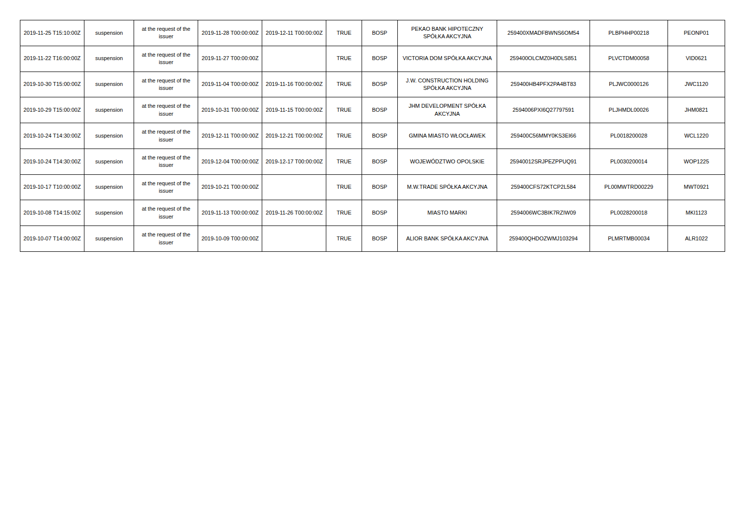| 2019-11-25 T15:10:00Z | suspension | at the request of the issuer | 2019-11-28 T00:00:00Z | 2019-12-11 T00:00:00Z | TRUE | BOSP | PEKAO BANK HIPOTECZNY SPÓŁKA AKCYJNA | 259400XMADFBWNS6OM54 | PLBPHHP00218 | PEONP01 |
| 2019-11-22 T16:00:00Z | suspension | at the request of the issuer | 2019-11-27 T00:00:00Z | | TRUE | BOSP | VICTORIA DOM SPÓŁKA AKCYJNA | 259400OLCMZ0H0DLS851 | PLVCTDM00058 | VID0621 |
| 2019-10-30 T15:00:00Z | suspension | at the request of the issuer | 2019-11-04 T00:00:00Z | 2019-11-16 T00:00:00Z | TRUE | BOSP | J.W. CONSTRUCTION HOLDING SPÓŁKA AKCYJNA | 259400HB4PFX2PA4BT83 | PLJWC0000126 | JWC1120 |
| 2019-10-29 T15:00:00Z | suspension | at the request of the issuer | 2019-10-31 T00:00:00Z | 2019-11-15 T00:00:00Z | TRUE | BOSP | JHM DEVELOPMENT SPÓŁKA AKCYJNA | 2594006PXI6Q27797591 | PLJHMDL00026 | JHM0821 |
| 2019-10-24 T14:30:00Z | suspension | at the request of the issuer | 2019-12-11 T00:00:00Z | 2019-12-21 T00:00:00Z | TRUE | BOSP | GMINA MIASTO WŁOCŁAWEK | 259400C56MMY0KS3EI66 | PL0018200028 | WCL1220 |
| 2019-10-24 T14:30:00Z | suspension | at the request of the issuer | 2019-12-04 T00:00:00Z | 2019-12-17 T00:00:00Z | TRUE | BOSP | WOJEWÓDZTWO OPOLSKIE | 25940012SRJPEZPPUQ91 | PL0030200014 | WOP1225 |
| 2019-10-17 T10:00:00Z | suspension | at the request of the issuer | 2019-10-21 T00:00:00Z | | TRUE | BOSP | M.W.TRADE SPÓŁKA AKCYJNA | 259400CFS72KTCP2L584 | PL00MWTRD00229 | MWT0921 |
| 2019-10-08 T14:15:00Z | suspension | at the request of the issuer | 2019-11-13 T00:00:00Z | 2019-11-26 T00:00:00Z | TRUE | BOSP | MIASTO MARKI | 2594006WC3BIK7RZIW09 | PL0028200018 | MKI1123 |
| 2019-10-07 T14:00:00Z | suspension | at the request of the issuer | 2019-10-09 T00:00:00Z | | TRUE | BOSP | ALIOR BANK SPÓŁKA AKCYJNA | 259400QHDOZWMJ103294 | PLMRTMB00034 | ALR1022 |